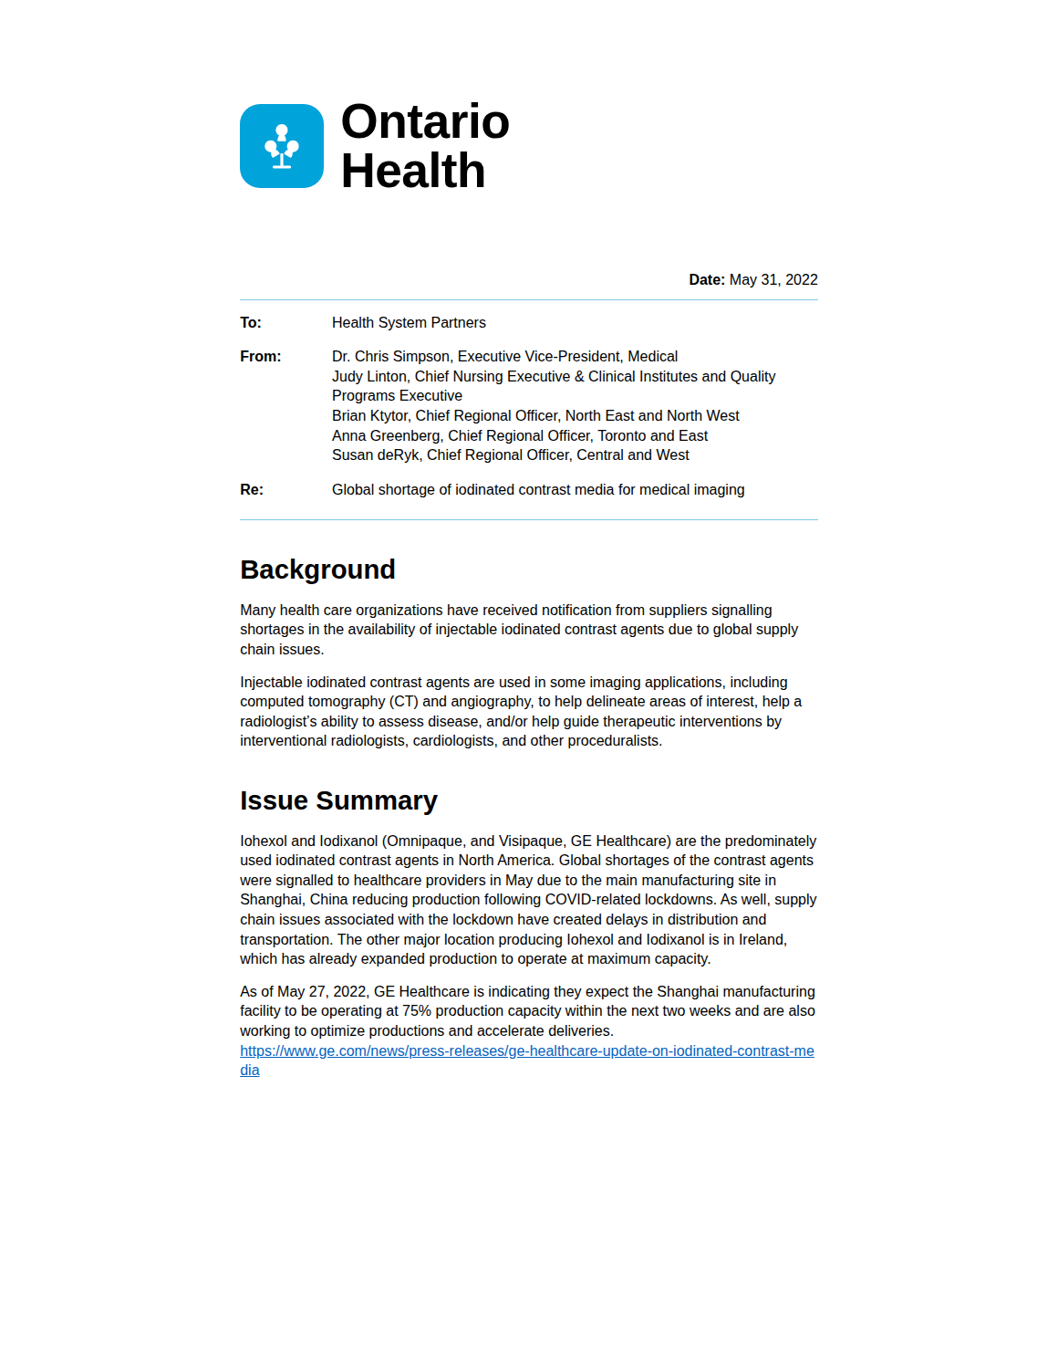Ontario
Health
Date: May 31, 2022
| To: | Health System Partners |
| From: | Dr. Chris Simpson, Executive Vice-President, Medical Judy Linton, Chief Nursing Executive & Clinical Institutes and Quality Programs Executive Brian Ktytor, Chief Regional Officer, North East and North West Anna Greenberg, Chief Regional Officer, Toronto and East Susan deRyk, Chief Regional Officer, Central and West |
| Re: | Global shortage of iodinated contrast media for medical imaging |
Background
Many health care organizations have received notification from suppliers signalling shortages in the availability of injectable iodinated contrast agents due to global supply chain issues.
Injectable iodinated contrast agents are used in some imaging applications, including computed tomography (CT) and angiography, to help delineate areas of interest, help a radiologist’s ability to assess disease, and/or help guide therapeutic interventions by interventional radiologists, cardiologists, and other proceduralists.
Issue Summary
Iohexol and Iodixanol (Omnipaque, and Visipaque, GE Healthcare) are the predominately used iodinated contrast agents in North America. Global shortages of the contrast agents were signalled to healthcare providers in May due to the main manufacturing site in Shanghai, China reducing production following COVID-related lockdowns. As well, supply chain issues associated with the lockdown have created delays in distribution and transportation. The other major location producing Iohexol and Iodixanol is in Ireland, which has already expanded production to operate at maximum capacity.
As of May 27, 2022, GE Healthcare is indicating they expect the Shanghai manufacturing facility to be operating at 75% production capacity within the next two weeks and are also working to optimize productions and accelerate deliveries.
https://www.ge.com/news/press-releases/ge-healthcare-update-on-iodinated-contrast-media